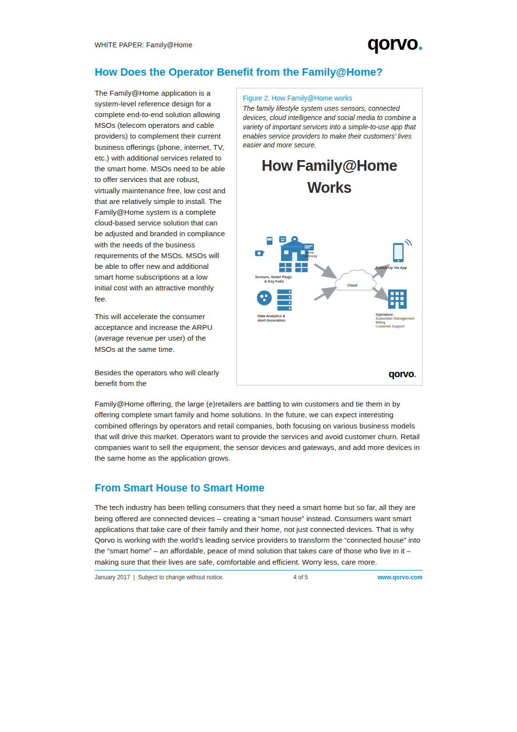WHITE PAPER: Family@Home
qorvo.
How Does the Operator Benefit from the Family@Home?
The Family@Home application is a system-level reference design for a complete end-to-end solution allowing MSOs (telecom operators and cable providers) to complement their current business offerings (phone, internet, TV, etc.) with additional services related to the smart home. MSOs need to be able to offer services that are robust, virtually maintenance free, low cost and that are relatively simple to install. The Family@Home system is a complete cloud-based service solution that can be adjusted and branded in compliance with the needs of the business requirements of the MSOs. MSOs will be able to offer new and additional smart home subscriptions at a low initial cost with an attractive monthly fee.
This will accelerate the consumer acceptance and increase the ARPU (average revenue per user) of the MSOs at the same time.
Besides the operators who will clearly benefit from the
Figure 2. How Family@Home works
The family lifestyle system uses sensors, connected devices, cloud intelligence and social media to combine a variety of important services into a simple-to-use app that enables service providers to make their customers’ lives easier and more secure.
How Family@Home Works
Home Gateway Sensors, Smart Plugs & Key Fobs Data Analytics & Alert Generation Cloud Follow-Up Via App Operators: Subscriber Management Billing Customer Support
qorvo.
Family@Home offering, the large (e)retailers are battling to win customers and tie them in by offering complete smart family and home solutions. In the future, we can expect interesting combined offerings by operators and retail companies, both focusing on various business models that will drive this market. Operators want to provide the services and avoid customer churn. Retail companies want to sell the equipment, the sensor devices and gateways, and add more devices in the same home as the application grows.
From Smart House to Smart Home
The tech industry has been telling consumers that they need a smart home but so far, all they are being offered are connected devices – creating a “smart house” instead. Consumers want smart applications that take care of their family and their home, not just connected devices. That is why Qorvo is working with the world’s leading service providers to transform the “connected house” into the “smart home” – an affordable, peace of mind solution that takes care of those who live in it – making sure that their lives are safe, comfortable and efficient. Worry less, care more.
January 2017 | Subject to change without notice.
4 of 5
www.qorvo.com